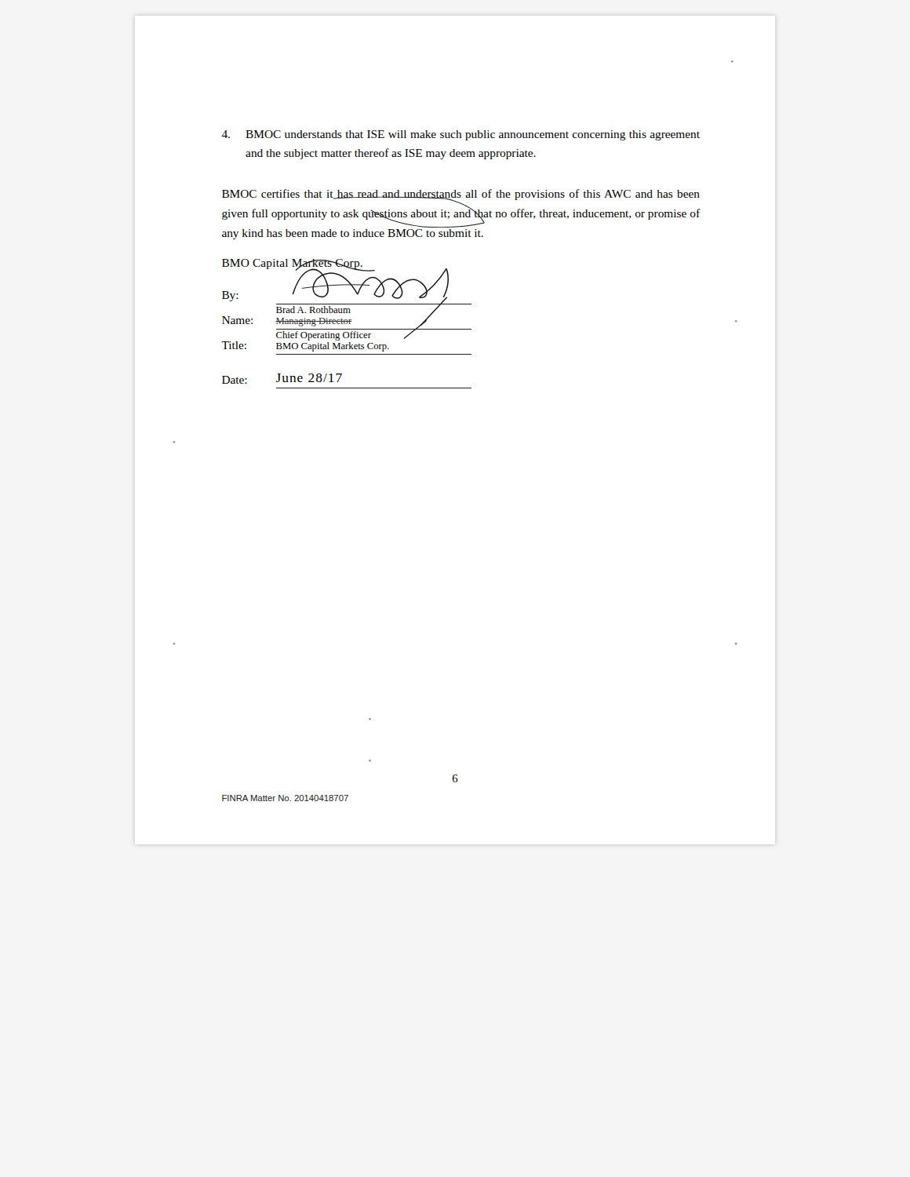• • • • • • •
4.
BMOC understands that ISE will make such public announcement concerning this agreement and the subject matter thereof as ISE may deem appropriate.
BMOC certifies that it has read and understands all of the provisions of this AWC and has been given full opportunity to ask questions about it; and that no offer, threat, inducement, or promise of any kind has been made to induce BMOC to submit it.
BMO Capital Markets Corp.
| By: | |
| Name: | Brad A. Rothbaum Managing Director |
| Title: | Chief Operating Officer BMO Capital Markets Corp. |
| Date: | June 28/17 |
6
FINRA Matter No. 20140418707